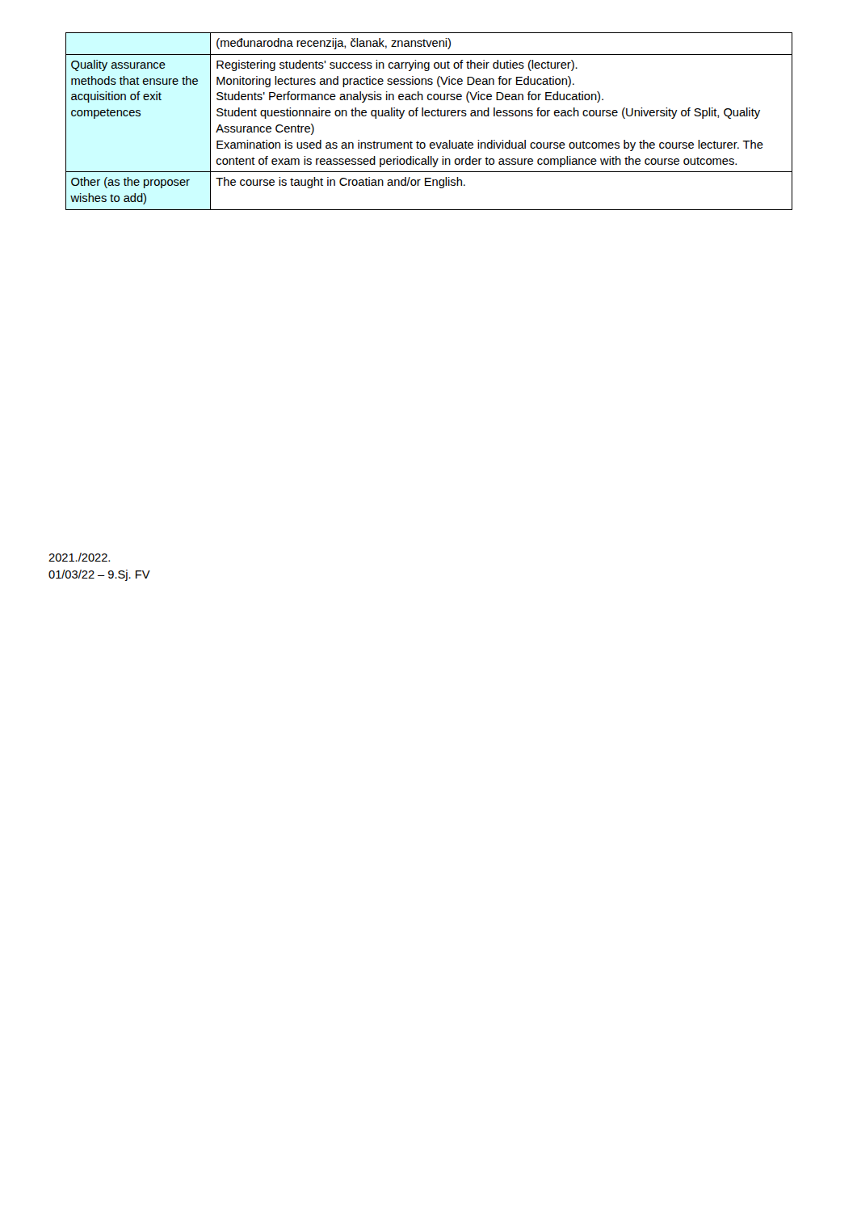| | (međunarodna recenzija, članak, znanstveni) |
| Quality assurance methods that ensure the acquisition of exit competences | Registering students' success in carrying out of their duties (lecturer). Monitoring lectures and practice sessions (Vice Dean for Education). Students' Performance analysis in each course (Vice Dean for Education). Student questionnaire on the quality of lecturers and lessons for each course (University of Split, Quality Assurance Centre) Examination is used as an instrument to evaluate individual course outcomes by the course lecturer. The content of exam is reassessed periodically in order to assure compliance with the course outcomes. |
| Other (as the proposer wishes to add) | The course is taught in Croatian and/or English. |
2021./2022.
01/03/22 – 9.Sj. FV